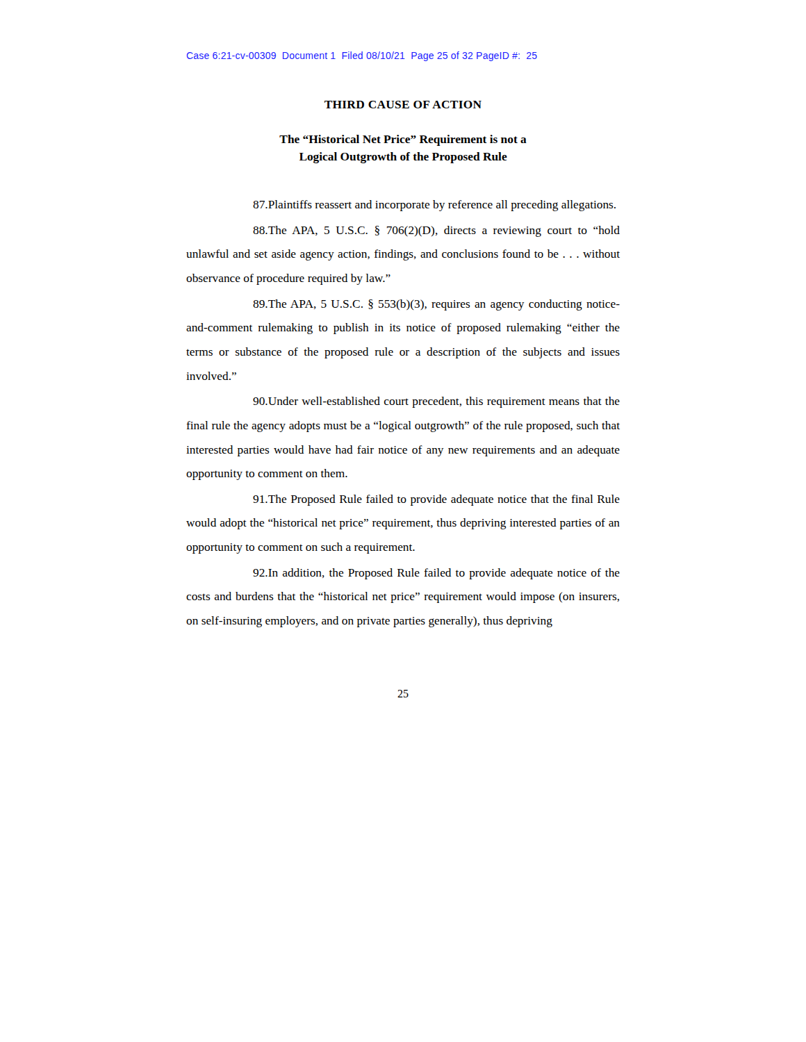Case 6:21-cv-00309 Document 1 Filed 08/10/21 Page 25 of 32 PageID #: 25
THIRD CAUSE OF ACTION
The “Historical Net Price” Requirement is not a
Logical Outgrowth of the Proposed Rule
87. Plaintiffs reassert and incorporate by reference all preceding allegations.
88. The APA, 5 U.S.C. § 706(2)(D), directs a reviewing court to “hold unlawful and set aside agency action, findings, and conclusions found to be . . . without observance of procedure required by law.”
89. The APA, 5 U.S.C. § 553(b)(3), requires an agency conducting notice-and-comment rulemaking to publish in its notice of proposed rulemaking “either the terms or substance of the proposed rule or a description of the subjects and issues involved.”
90. Under well-established court precedent, this requirement means that the final rule the agency adopts must be a “logical outgrowth” of the rule proposed, such that interested parties would have had fair notice of any new requirements and an adequate opportunity to comment on them.
91. The Proposed Rule failed to provide adequate notice that the final Rule would adopt the “historical net price” requirement, thus depriving interested parties of an opportunity to comment on such a requirement.
92. In addition, the Proposed Rule failed to provide adequate notice of the costs and burdens that the “historical net price” requirement would impose (on insurers, on self-insuring employers, and on private parties generally), thus depriving
25